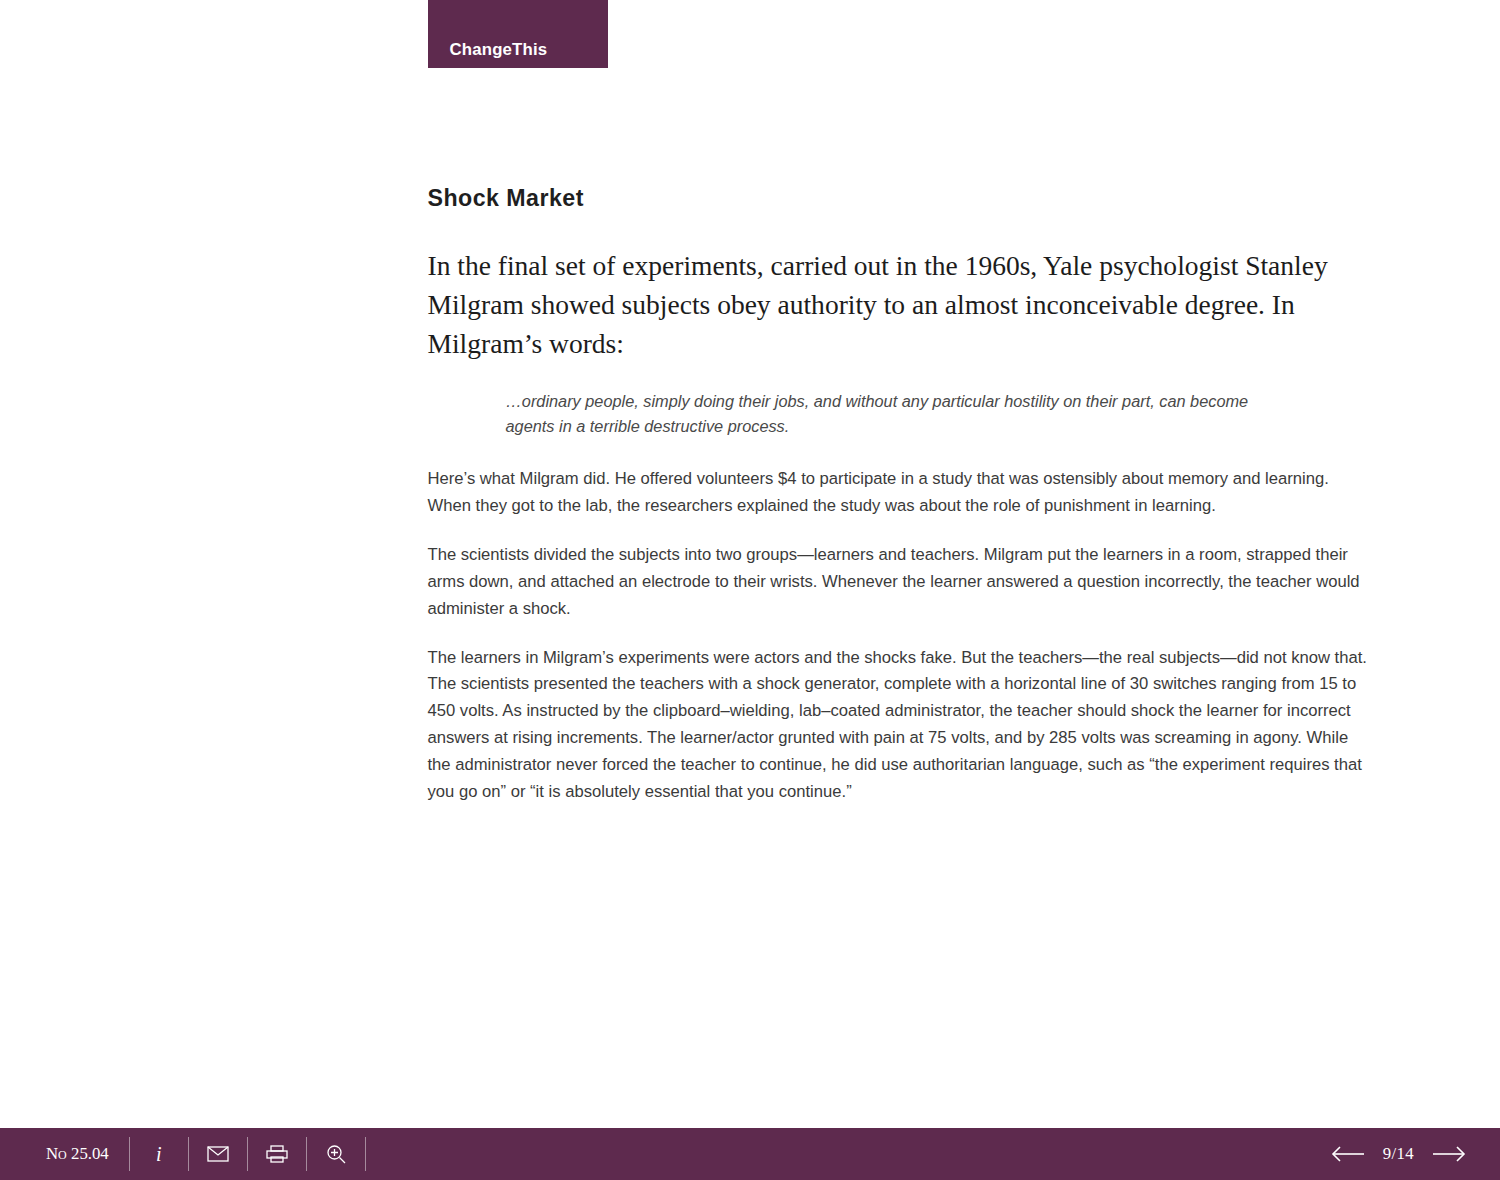ChangeThis
Shock Market
In the final set of experiments, carried out in the 1960s, Yale psychologist Stanley Milgram showed subjects obey authority to an almost inconceivable degree. In Milgram’s words:
…ordinary people, simply doing their jobs, and without any particular hostility on their part, can become agents in a terrible destructive process.
Here’s what Milgram did. He offered volunteers $4 to participate in a study that was ostensibly about memory and learning. When they got to the lab, the researchers explained the study was about the role of punishment in learning.
The scientists divided the subjects into two groups—learners and teachers. Milgram put the learners in a room, strapped their arms down, and attached an electrode to their wrists. Whenever the learner answered a question incorrectly, the teacher would administer a shock.
The learners in Milgram’s experiments were actors and the shocks fake. But the teachers—the real subjects—did not know that. The scientists presented the teachers with a shock generator, complete with a horizontal line of 30 switches ranging from 15 to 450 volts. As instructed by the clipboard–wielding, lab–coated administrator, the teacher should shock the learner for incorrect answers at rising increments. The learner/actor grunted with pain at 75 volts, and by 285 volts was screaming in agony. While the administrator never forced the teacher to continue, he did use authoritarian language, such as “the experiment requires that you go on” or “it is absolutely essential that you continue.”
No 25.04 i
9/14